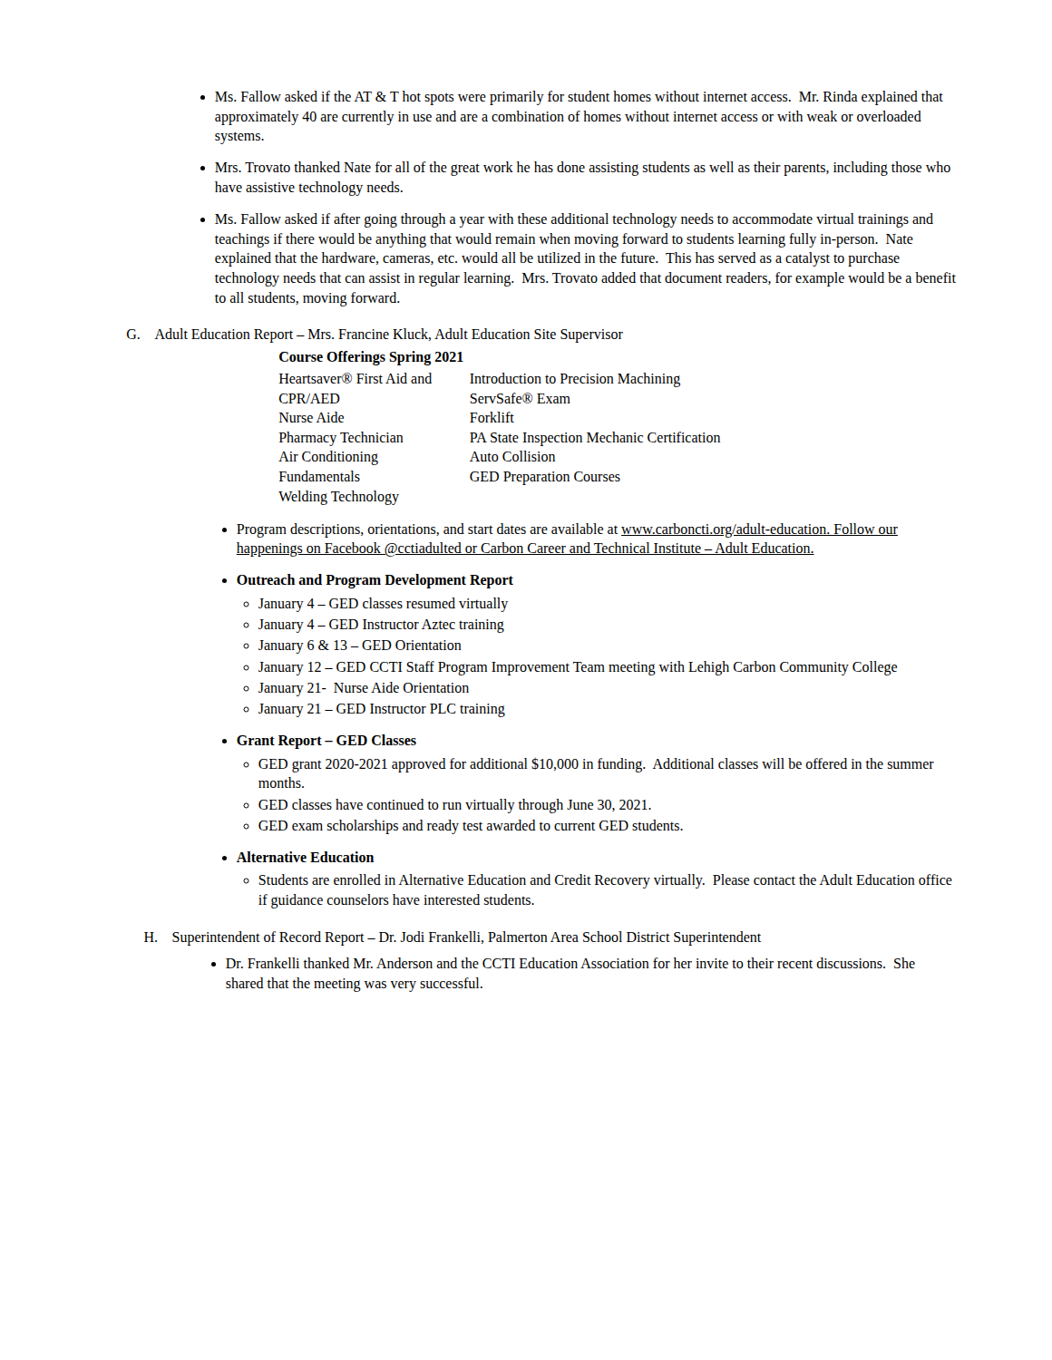Ms. Fallow asked if the AT & T hot spots were primarily for student homes without internet access. Mr. Rinda explained that approximately 40 are currently in use and are a combination of homes without internet access or with weak or overloaded systems.
Mrs. Trovato thanked Nate for all of the great work he has done assisting students as well as their parents, including those who have assistive technology needs.
Ms. Fallow asked if after going through a year with these additional technology needs to accommodate virtual trainings and teachings if there would be anything that would remain when moving forward to students learning fully in-person. Nate explained that the hardware, cameras, etc. would all be utilized in the future. This has served as a catalyst to purchase technology needs that can assist in regular learning. Mrs. Trovato added that document readers, for example would be a benefit to all students, moving forward.
G.
Adult Education Report – Mrs. Francine Kluck, Adult Education Site Supervisor
Course Offerings Spring 2021
| Heartsaver® First Aid and | Introduction to Precision Machining |
| CPR/AED | ServSafe® Exam |
| Nurse Aide | Forklift |
| Pharmacy Technician | PA State Inspection Mechanic Certification |
| Air Conditioning | Auto Collision |
| Fundamentals | GED Preparation Courses |
| Welding Technology | |
Program descriptions, orientations, and start dates are available at www.carboncti.org/adult-education. Follow our happenings on Facebook @cctiadulted or Carbon Career and Technical Institute – Adult Education.
Outreach and Program Development Report
January 4 – GED classes resumed virtually
January 4 – GED Instructor Aztec training
January 6 & 13 – GED Orientation
January 12 – GED CCTI Staff Program Improvement Team meeting with Lehigh Carbon Community College
January 21- Nurse Aide Orientation
January 21 – GED Instructor PLC training
Grant Report – GED Classes
GED grant 2020-2021 approved for additional $10,000 in funding. Additional classes will be offered in the summer months.
GED classes have continued to run virtually through June 30, 2021.
GED exam scholarships and ready test awarded to current GED students.
Alternative Education
Students are enrolled in Alternative Education and Credit Recovery virtually. Please contact the Adult Education office if guidance counselors have interested students.
H.
Superintendent of Record Report – Dr. Jodi Frankelli, Palmerton Area School District Superintendent
Dr. Frankelli thanked Mr. Anderson and the CCTI Education Association for her invite to their recent discussions. She shared that the meeting was very successful.